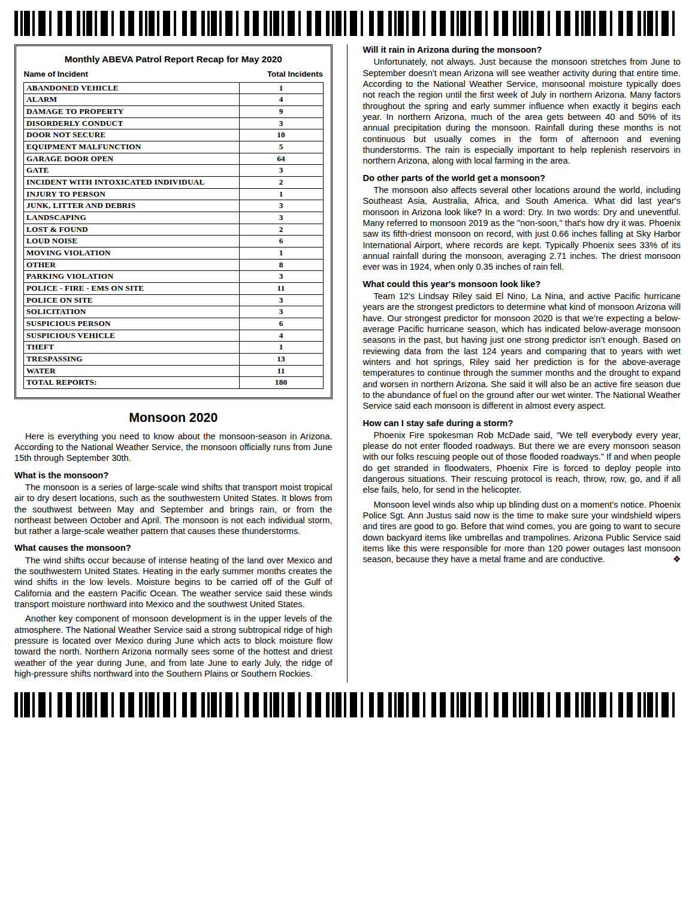Monthly ABEVA Patrol Report Recap for May 2020
| Name of Incident | Total Incidents |
| --- | --- |
| ABANDONED VEHICLE | 1 |
| ALARM | 4 |
| DAMAGE TO PROPERTY | 9 |
| DISORDERLY CONDUCT | 3 |
| DOOR NOT SECURE | 10 |
| EQUIPMENT MALFUNCTION | 5 |
| GARAGE DOOR OPEN | 64 |
| GATE | 3 |
| INCIDENT WITH INTOXICATED INDIVIDUAL | 2 |
| INJURY TO PERSON | 1 |
| JUNK, LITTER AND DEBRIS | 3 |
| LANDSCAPING | 3 |
| LOST & FOUND | 2 |
| LOUD NOISE | 6 |
| MOVING VIOLATION | 1 |
| OTHER | 8 |
| PARKING VIOLATION | 3 |
| POLICE - FIRE - EMS ON SITE | 11 |
| POLICE ON SITE | 3 |
| SOLICITATION | 3 |
| SUSPICIOUS PERSON | 6 |
| SUSPICIOUS VEHICLE | 4 |
| THEFT | 1 |
| TRESPASSING | 13 |
| WATER | 11 |
| TOTAL REPORTS: | 180 |
Monsoon 2020
Here is everything you need to know about the monsoon-season in Arizona. According to the National Weather Service, the monsoon officially runs from June 15th through September 30th.
What is the monsoon?
The monsoon is a series of large-scale wind shifts that transport moist tropical air to dry desert locations, such as the southwestern United States. It blows from the southwest between May and September and brings rain, or from the northeast between October and April. The monsoon is not each individual storm, but rather a large-scale weather pattern that causes these thunderstorms.
What causes the monsoon?
The wind shifts occur because of intense heating of the land over Mexico and the southwestern United States. Heating in the early summer months creates the wind shifts in the low levels. Moisture begins to be carried off of the Gulf of California and the eastern Pacific Ocean. The weather service said these winds transport moisture northward into Mexico and the southwest United States.
Another key component of monsoon development is in the upper levels of the atmosphere. The National Weather Service said a strong subtropical ridge of high pressure is located over Mexico during June which acts to block moisture flow toward the north. Northern Arizona normally sees some of the hottest and driest weather of the year during June, and from late June to early July, the ridge of high-pressure shifts northward into the Southern Plains or Southern Rockies.
Will it rain in Arizona during the monsoon?
Unfortunately, not always. Just because the monsoon stretches from June to September doesn't mean Arizona will see weather activity during that entire time. According to the National Weather Service, monsoonal moisture typically does not reach the region until the first week of July in northern Arizona. Many factors throughout the spring and early summer influence when exactly it begins each year. In northern Arizona, much of the area gets between 40 and 50% of its annual precipitation during the monsoon. Rainfall during these months is not continuous but usually comes in the form of afternoon and evening thunderstorms. The rain is especially important to help replenish reservoirs in northern Arizona, along with local farming in the area.
Do other parts of the world get a monsoon?
The monsoon also affects several other locations around the world, including Southeast Asia, Australia, Africa, and South America. What did last year's monsoon in Arizona look like? In a word: Dry. In two words: Dry and uneventful. Many referred to monsoon 2019 as the "non-soon," that's how dry it was. Phoenix saw its fifth-driest monsoon on record, with just 0.66 inches falling at Sky Harbor International Airport, where records are kept. Typically Phoenix sees 33% of its annual rainfall during the monsoon, averaging 2.71 inches. The driest monsoon ever was in 1924, when only 0.35 inches of rain fell.
What could this year's monsoon look like?
Team 12's Lindsay Riley said El Nino, La Nina, and active Pacific hurricane years are the strongest predictors to determine what kind of monsoon Arizona will have. Our strongest predictor for monsoon 2020 is that we’re expecting a below-average Pacific hurricane season, which has indicated below-average monsoon seasons in the past, but having just one strong predictor isn’t enough. Based on reviewing data from the last 124 years and comparing that to years with wet winters and hot springs, Riley said her prediction is for the above-average temperatures to continue through the summer months and the drought to expand and worsen in northern Arizona. She said it will also be an active fire season due to the abundance of fuel on the ground after our wet winter. The National Weather Service said each monsoon is different in almost every aspect.
How can I stay safe during a storm?
Phoenix Fire spokesman Rob McDade said, “We tell everybody every year, please do not enter flooded roadways. But there we are every monsoon season with our folks rescuing people out of those flooded roadways.” If and when people do get stranded in floodwaters, Phoenix Fire is forced to deploy people into dangerous situations. Their rescuing protocol is reach, throw, row, go, and if all else fails, helo, for send in the helicopter.
Monsoon level winds also whip up blinding dust on a moment’s notice. Phoenix Police Sgt. Ann Justus said now is the time to make sure your windshield wipers and tires are good to go. Before that wind comes, you are going to want to secure down backyard items like umbrellas and trampolines. Arizona Public Service said items like this were responsible for more than 120 power outages last monsoon season, because they have a metal frame and are conductive. ❖